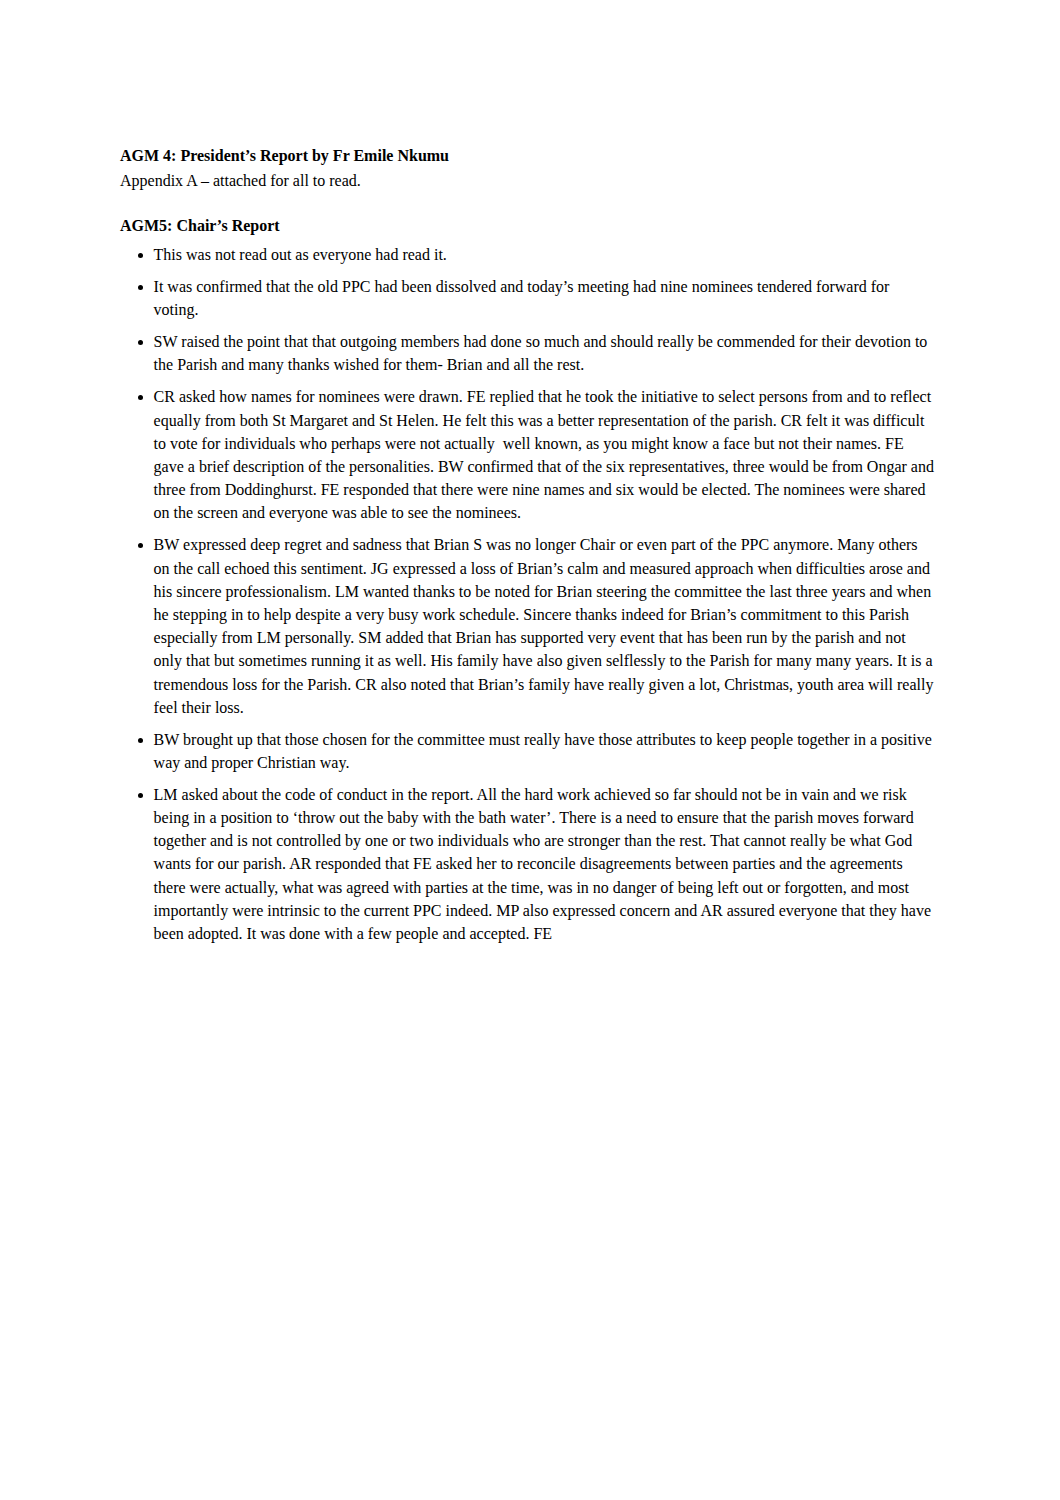AGM 4: President’s Report by Fr Emile Nkumu
Appendix A – attached for all to read.
AGM5: Chair’s Report
This was not read out as everyone had read it.
It was confirmed that the old PPC had been dissolved and today’s meeting had nine nominees tendered forward for voting.
SW raised the point that that outgoing members had done so much and should really be commended for their devotion to the Parish and many thanks wished for them- Brian and all the rest.
CR asked how names for nominees were drawn. FE replied that he took the initiative to select persons from and to reflect equally from both St Margaret and St Helen. He felt this was a better representation of the parish. CR felt it was difficult to vote for individuals who perhaps were not actually well known, as you might know a face but not their names. FE gave a brief description of the personalities. BW confirmed that of the six representatives, three would be from Ongar and three from Doddinghurst. FE responded that there were nine names and six would be elected. The nominees were shared on the screen and everyone was able to see the nominees.
BW expressed deep regret and sadness that Brian S was no longer Chair or even part of the PPC anymore. Many others on the call echoed this sentiment. JG expressed a loss of Brian’s calm and measured approach when difficulties arose and his sincere professionalism. LM wanted thanks to be noted for Brian steering the committee the last three years and when he stepping in to help despite a very busy work schedule. Sincere thanks indeed for Brian’s commitment to this Parish especially from LM personally. SM added that Brian has supported very event that has been run by the parish and not only that but sometimes running it as well. His family have also given selflessly to the Parish for many many years. It is a tremendous loss for the Parish. CR also noted that Brian’s family have really given a lot, Christmas, youth area will really feel their loss.
BW brought up that those chosen for the committee must really have those attributes to keep people together in a positive way and proper Christian way.
LM asked about the code of conduct in the report. All the hard work achieved so far should not be in vain and we risk being in a position to ‘throw out the baby with the bath water’. There is a need to ensure that the parish moves forward together and is not controlled by one or two individuals who are stronger than the rest. That cannot really be what God wants for our parish. AR responded that FE asked her to reconcile disagreements between parties and the agreements there were actually, what was agreed with parties at the time, was in no danger of being left out or forgotten, and most importantly were intrinsic to the current PPC indeed. MP also expressed concern and AR assured everyone that they have been adopted. It was done with a few people and accepted. FE